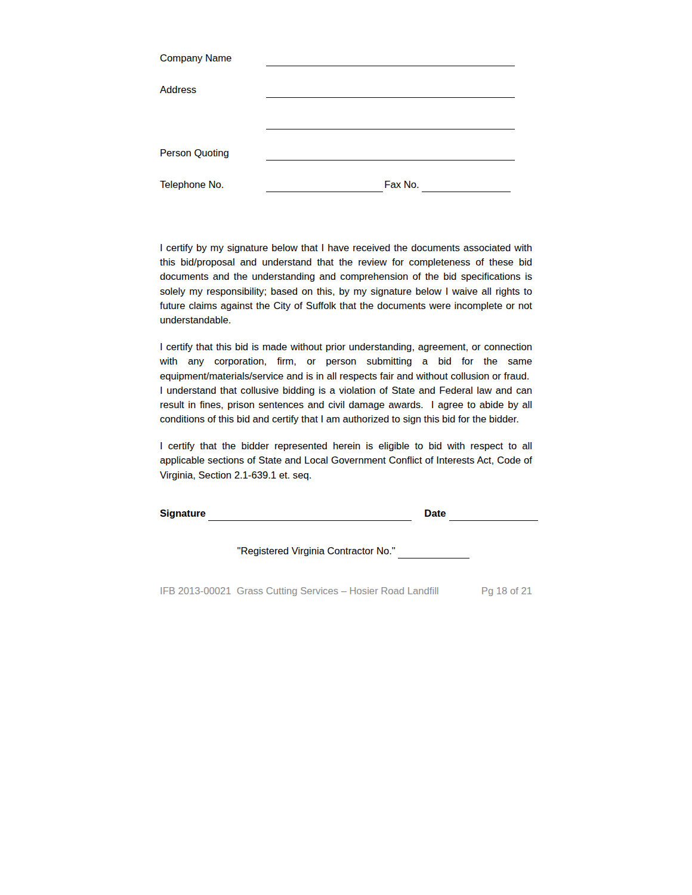| Company Name | |
| Address | |
| Person Quoting | |
| Telephone No. | Fax No. |
I certify by my signature below that I have received the documents associated with this bid/proposal and understand that the review for completeness of these bid documents and the understanding and comprehension of the bid specifications is solely my responsibility; based on this, by my signature below I waive all rights to future claims against the City of Suffolk that the documents were incomplete or not understandable.
I certify that this bid is made without prior understanding, agreement, or connection with any corporation, firm, or person submitting a bid for the same equipment/materials/service and is in all respects fair and without collusion or fraud. I understand that collusive bidding is a violation of State and Federal law and can result in fines, prison sentences and civil damage awards. I agree to abide by all conditions of this bid and certify that I am authorized to sign this bid for the bidder.
I certify that the bidder represented herein is eligible to bid with respect to all applicable sections of State and Local Government Conflict of Interests Act, Code of Virginia, Section 2.1-639.1 et. seq.
Signature Date
"Registered Virginia Contractor No."
IFB 2013-00021 Grass Cutting Services – Hosier Road Landfill Pg 18 of 21